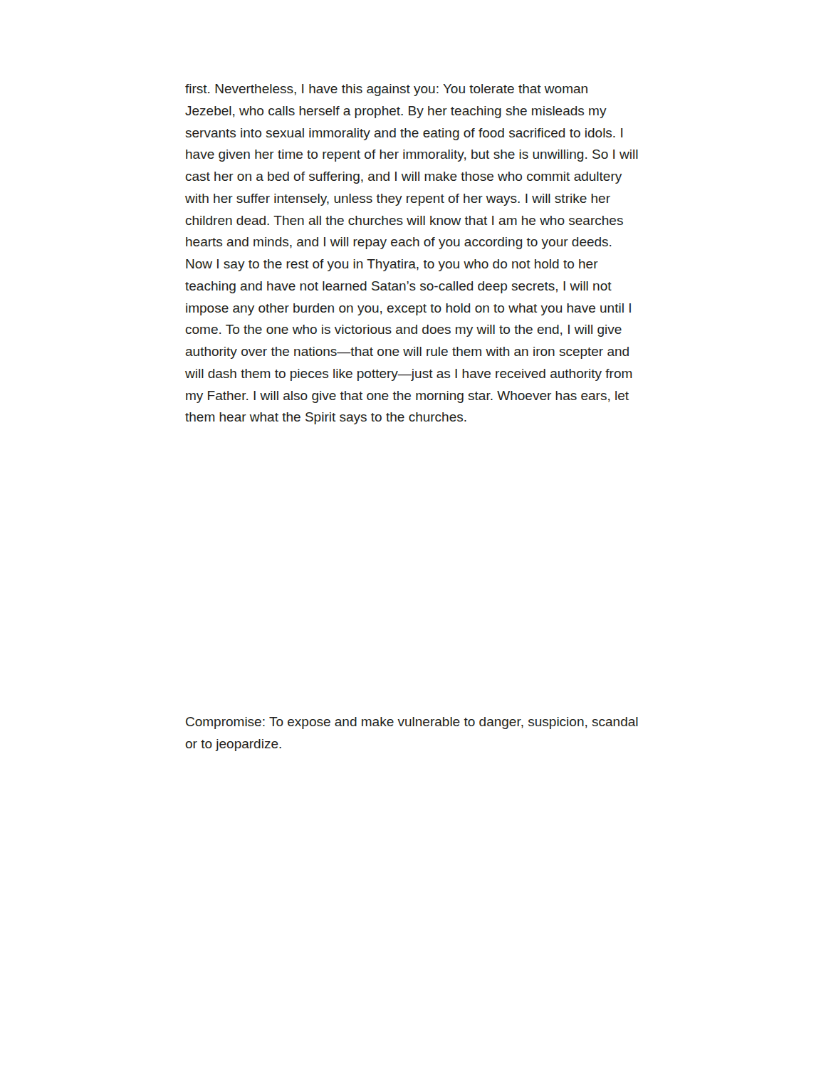first. Nevertheless, I have this against you: You tolerate that woman Jezebel, who calls herself a prophet. By her teaching she misleads my servants into sexual immorality and the eating of food sacrificed to idols. I have given her time to repent of her immorality, but she is unwilling. So I will cast her on a bed of suffering, and I will make those who commit adultery with her suffer intensely, unless they repent of her ways. I will strike her children dead. Then all the churches will know that I am he who searches hearts and minds, and I will repay each of you according to your deeds. Now I say to the rest of you in Thyatira, to you who do not hold to her teaching and have not learned Satan’s so-called deep secrets, I will not impose any other burden on you, except to hold on to what you have until I come. To the one who is victorious and does my will to the end, I will give authority over the nations—that one will rule them with an iron scepter and will dash them to pieces like pottery—just as I have received authority from my Father. I will also give that one the morning star. Whoever has ears, let them hear what the Spirit says to the churches.
Compromise: To expose and make vulnerable to danger, suspicion, scandal or to jeopardize.